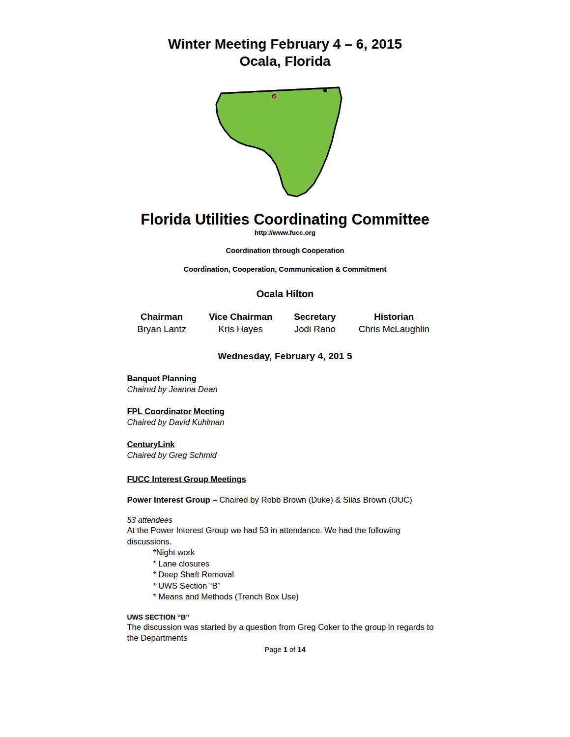Winter Meeting February 4 – 6, 2015
Ocala, Florida
Florida Utilities Coordinating Committee
http://www.fucc.org
Coordination through Cooperation
Coordination, Cooperation, Communication & Commitment
Ocala Hilton
| Chairman | Vice Chairman | Secretary | Historian |
| --- | --- | --- | --- |
| Bryan Lantz | Kris Hayes | Jodi Rano | Chris McLaughlin |
Wednesday, February 4, 201 5
Banquet Planning
Chaired by Jeanna Dean
FPL Coordinator Meeting
Chaired by David Kuhlman
CenturyLink
Chaired by Greg Schmid
FUCC Interest Group Meetings
Power Interest Group – Chaired by Robb Brown (Duke) & Silas Brown (OUC)
53 attendees
At the Power Interest Group we had 53 in attendance. We had the following discussions.
*Night work
* Lane closures
* Deep Shaft Removal
* UWS Section “B”
* Means and Methods (Trench Box Use)
UWS SECTION “B”
The discussion was started by a question from Greg Coker to the group in regards to the Departments
Page 1 of 14